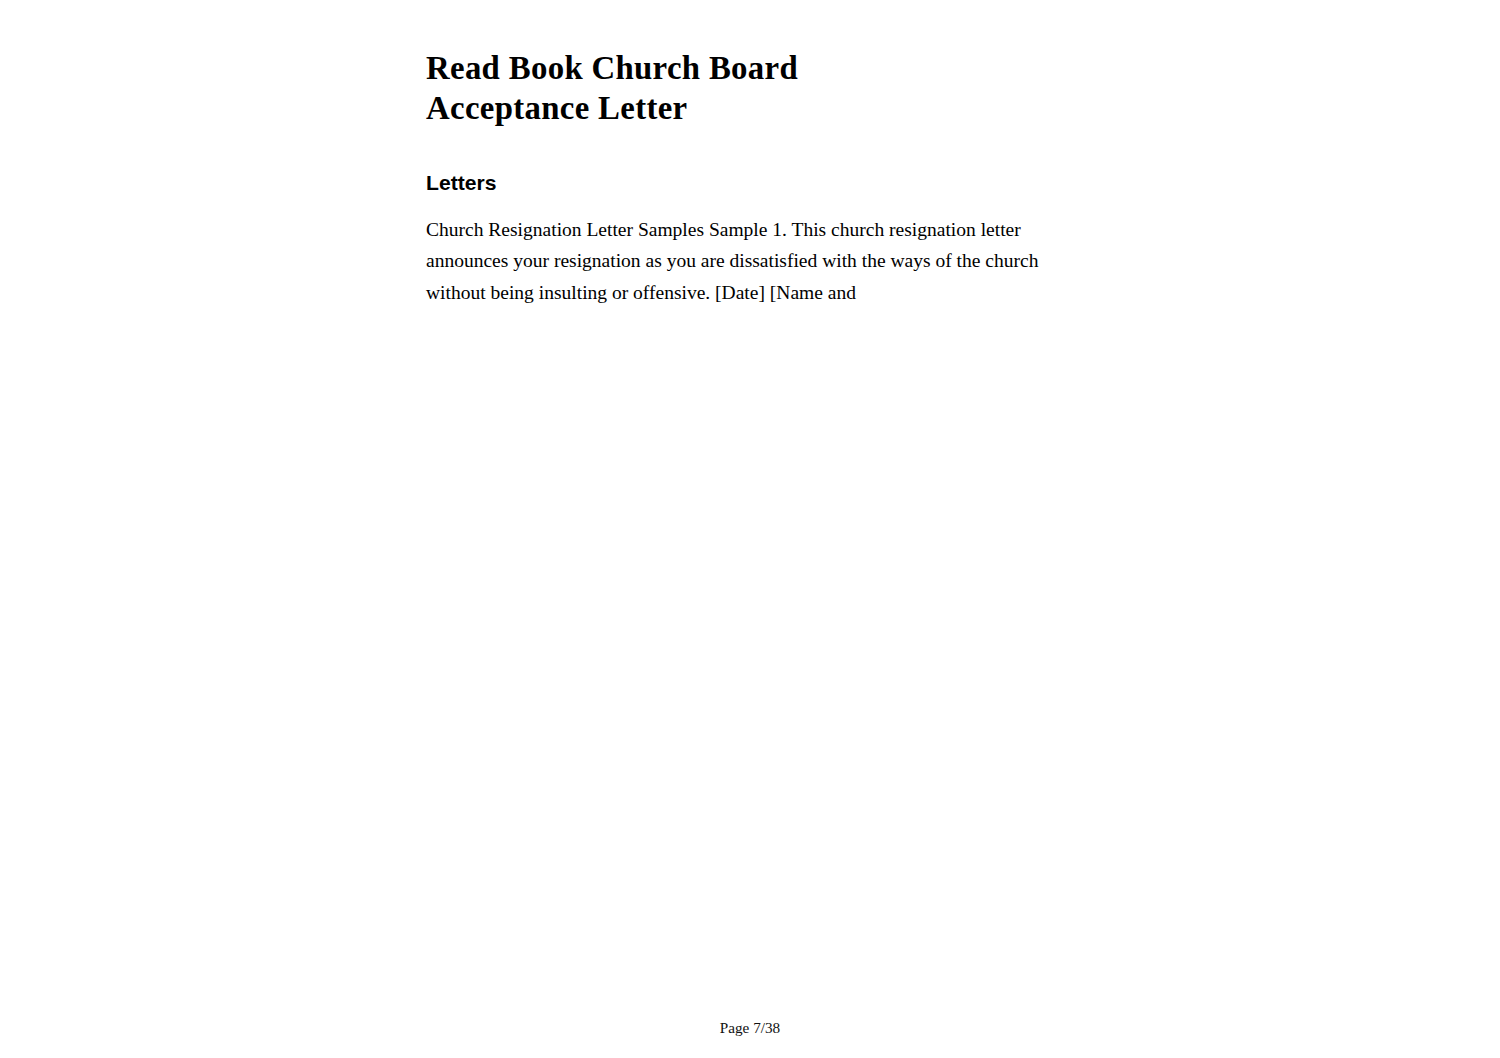Read Book Church Board Acceptance Letter
Letters
Church Resignation Letter Samples Sample 1. This church resignation letter announces your resignation as you are dissatisfied with the ways of the church without being insulting or offensive. [Date] [Name and
Page 7/38